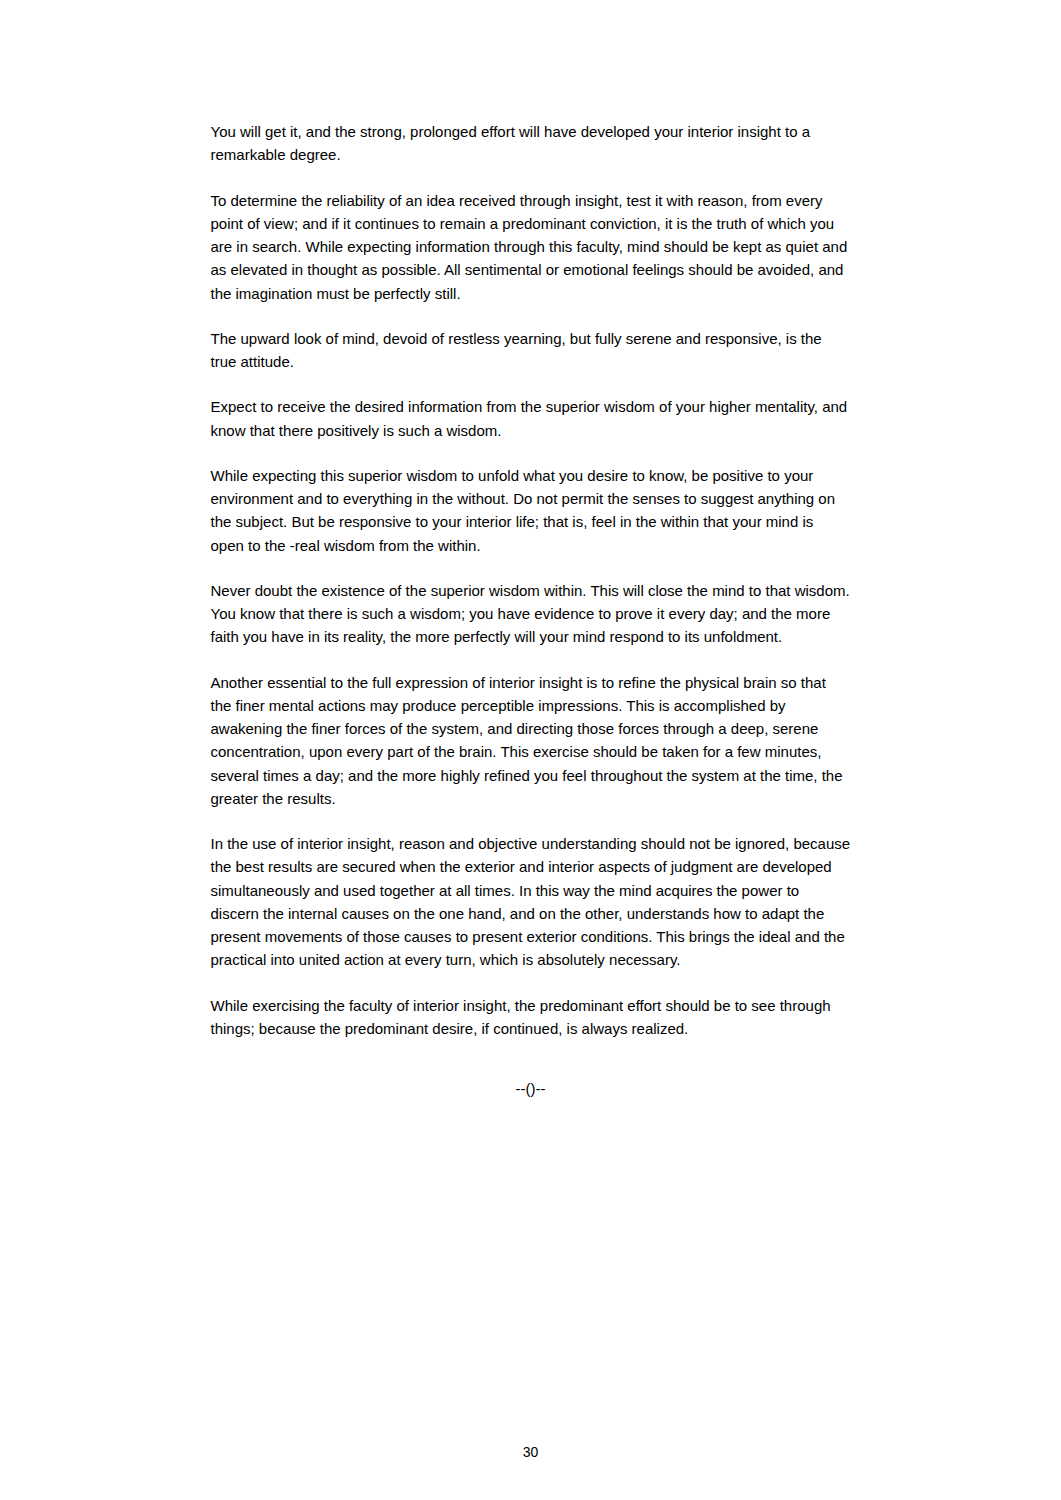You will get it, and the strong, prolonged effort will have developed your interior insight to a remarkable degree.
To determine the reliability of an idea received through insight, test it with reason, from every point of view; and if it continues to remain a predominant conviction, it is the truth of which you are in search. While expecting information through this faculty, mind should be kept as quiet and as elevated in thought as possible. All sentimental or emotional feelings should be avoided, and the imagination must be perfectly still.
The upward look of mind, devoid of restless yearning, but fully serene and responsive, is the true attitude.
Expect to receive the desired information from the superior wisdom of your higher mentality, and know that there positively is such a wisdom.
While expecting this superior wisdom to unfold what you desire to know, be positive to your environment and to everything in the without. Do not permit the senses to suggest anything on the subject. But be responsive to your interior life; that is, feel in the within that your mind is open to the -real wisdom from the within.
Never doubt the existence of the superior wisdom within. This will close the mind to that wisdom. You know that there is such a wisdom; you have evidence to prove it every day; and the more faith you have in its reality, the more perfectly will your mind respond to its unfoldment.
Another essential to the full expression of interior insight is to refine the physical brain so that the finer mental actions may produce perceptible impressions. This is accomplished by awakening the finer forces of the system, and directing those forces through a deep, serene concentration, upon every part of the brain. This exercise should be taken for a few minutes, several times a day; and the more highly refined you feel throughout the system at the time, the greater the results.
In the use of interior insight, reason and objective understanding should not be ignored, because the best results are secured when the exterior and interior aspects of judgment are developed simultaneously and used together at all times. In this way the mind acquires the power to discern the internal causes on the one hand, and on the other, understands how to adapt the present movements of those causes to present exterior conditions. This brings the ideal and the practical into united action at every turn, which is absolutely necessary.
While exercising the faculty of interior insight, the predominant effort should be to see through things; because the predominant desire, if continued, is always realized.
--()--
30